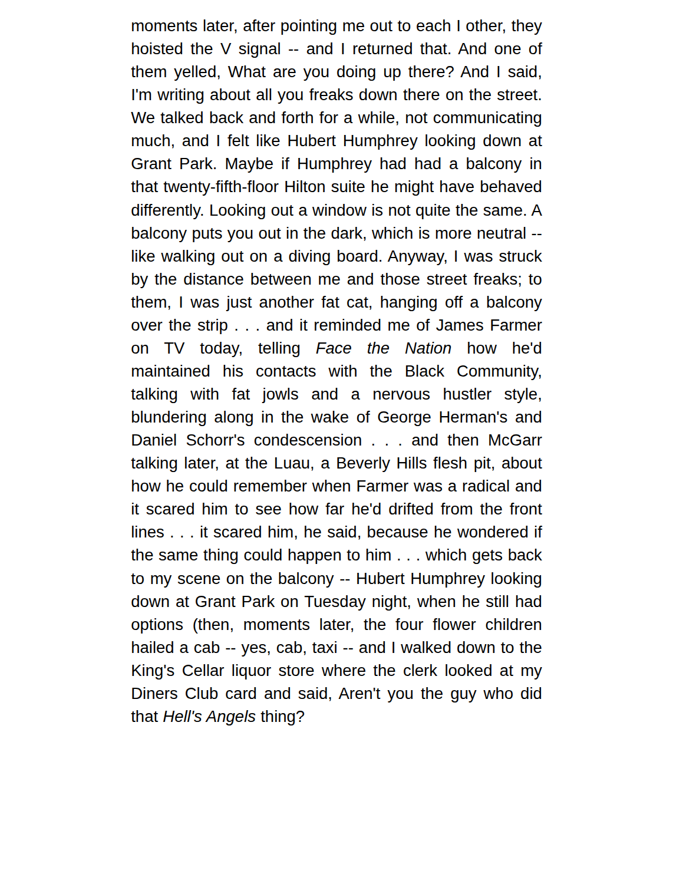moments later, after pointing me out to each I other, they hoisted the V signal -- and I returned that. And one of them yelled, What are you doing up there? And I said, I'm writing about all you freaks down there on the street. We talked back and forth for a while, not communicating much, and I felt like Hubert Humphrey looking down at Grant Park. Maybe if Humphrey had had a balcony in that twenty-fifth-floor Hilton suite he might have behaved differently. Looking out a window is not quite the same. A balcony puts you out in the dark, which is more neutral -- like walking out on a diving board. Anyway, I was struck by the distance between me and those street freaks; to them, I was just another fat cat, hanging off a balcony over the strip . . . and it reminded me of James Farmer on TV today, telling Face the Nation how he'd maintained his contacts with the Black Community, talking with fat jowls and a nervous hustler style, blundering along in the wake of George Herman's and Daniel Schorr's condescension . . . and then McGarr talking later, at the Luau, a Beverly Hills flesh pit, about how he could remember when Farmer was a radical and it scared him to see how far he'd drifted from the front lines . . . it scared him, he said, because he wondered if the same thing could happen to him . . . which gets back to my scene on the balcony -- Hubert Humphrey looking down at Grant Park on Tuesday night, when he still had options (then, moments later, the four flower children hailed a cab -- yes, cab, taxi -- and I walked down to the King's Cellar liquor store where the clerk looked at my Diners Club card and said, Aren't you the guy who did that Hell's Angels thing?